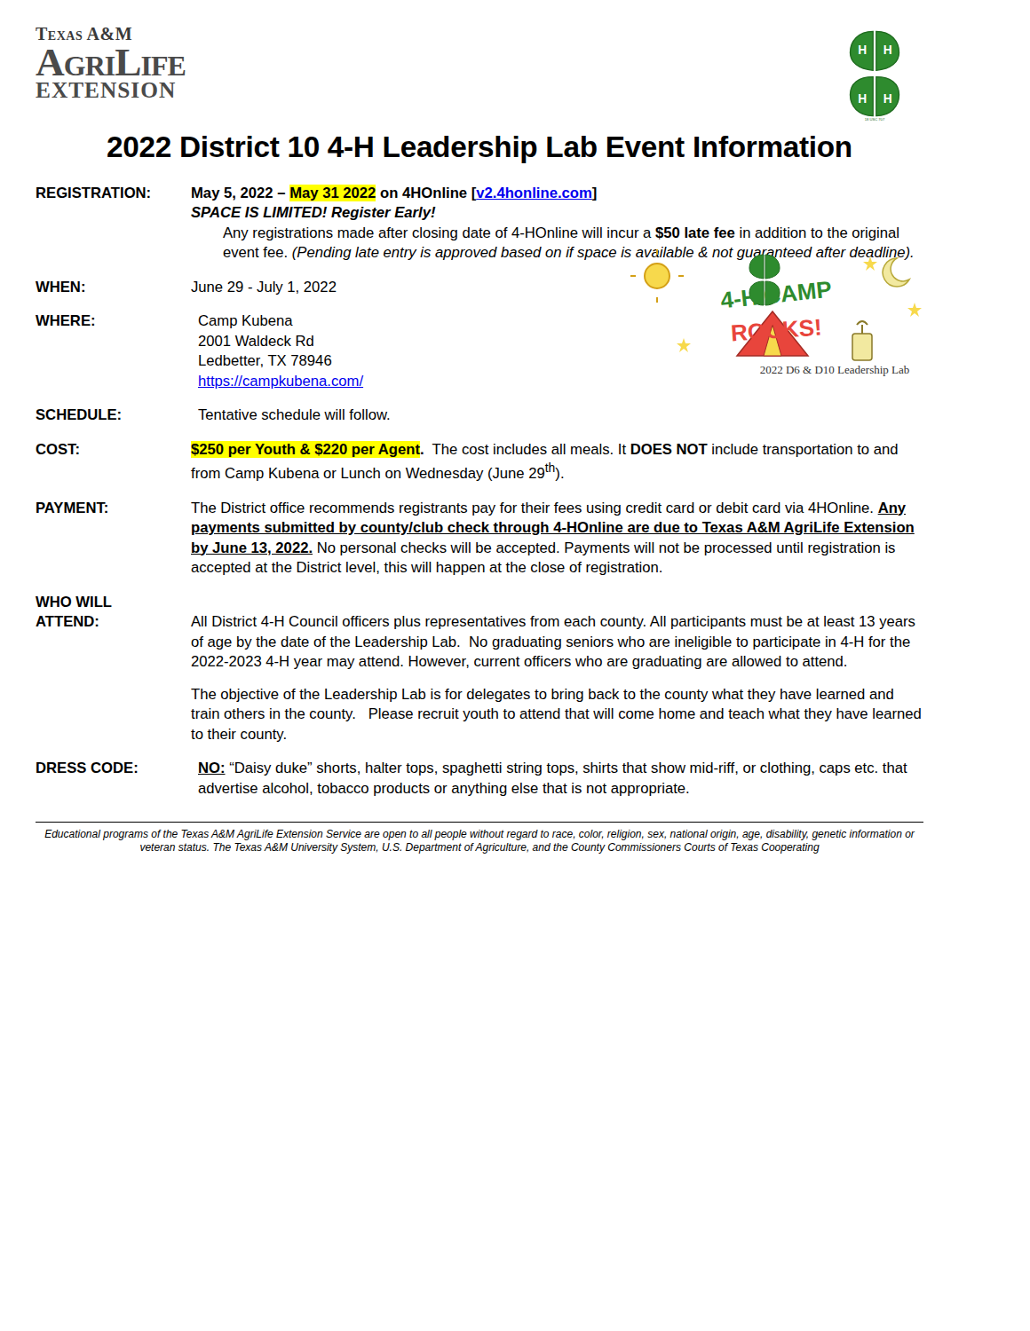Texas A&M
Agri Life
EXTENSION
H H H H 18 USC 707
2022 District 10 4-H Leadership Lab Event Information
| REGISTRATION: | May 5, 2022 – May 31 2022 on 4HOnline [ v2.4honline.com ] SPACE IS LIMITED! Register Early! Any registrations made after closing date of 4-HOnline will incur a $50 late fee in addition to the original event fee. (Pending late entry is approved based on if space is available & not guaranteed after deadline). |
| WHEN: | June 29 - July 1, 2022 |
| WHERE: | 4-H CAMP ROCKS! 2022 D6 & D10 Leadership Lab Camp Kubena 2001 Waldeck Rd Ledbetter, TX 78946 https://campkubena.com/ |
| SCHEDULE: | Tentative schedule will follow. |
| COST: | $250 per Youth & $220 per Agent . The cost includes all meals. It DOES NOT include transportation to and from Camp Kubena or Lunch on Wednesday (June 29 th ). |
| PAYMENT: | The District office recommends registrants pay for their fees using credit card or debit card via 4HOnline. Any payments submitted by county/club check through 4-HOnline are due to Texas A&M AgriLife Extension by June 13, 2022. No personal checks will be accepted. Payments will not be processed until registration is accepted at the District level, this will happen at the close of registration. |
| WHO WILL ATTEND: | All District 4-H Council officers plus representatives from each county. All participants must be at least 13 years of age by the date of the Leadership Lab. No graduating seniors who are ineligible to participate in 4-H for the 2022-2023 4-H year may attend. However, current officers who are graduating are allowed to attend. The objective of the Leadership Lab is for delegates to bring back to the county what they have learned and train others in the county. Please recruit youth to attend that will come home and teach what they have learned to their county. |
| DRESS CODE: | NO: “Daisy duke” shorts, halter tops, spaghetti string tops, shirts that show mid-riff, or clothing, caps etc. that advertise alcohol, tobacco products or anything else that is not appropriate. |
Educational programs of the Texas A&M AgriLife Extension Service are open to all people without regard to race, color, religion, sex, national origin, age, disability, genetic information or veteran status. The Texas A&M University System, U.S. Department of Agriculture, and the County Commissioners Courts of Texas Cooperating